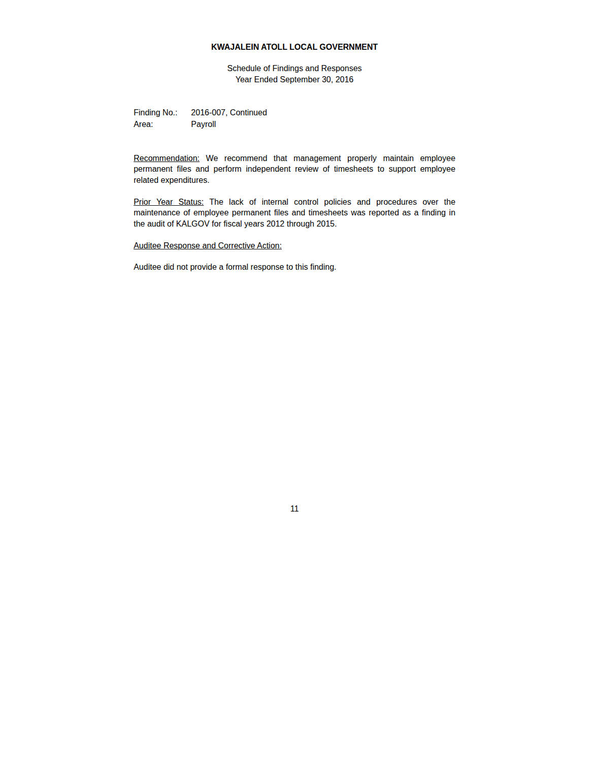KWAJALEIN ATOLL LOCAL GOVERNMENT
Schedule of Findings and Responses
Year Ended September 30, 2016
| Finding No.: | 2016-007, Continued |
| Area: | Payroll |
Recommendation: We recommend that management properly maintain employee permanent files and perform independent review of timesheets to support employee related expenditures.
Prior Year Status: The lack of internal control policies and procedures over the maintenance of employee permanent files and timesheets was reported as a finding in the audit of KALGOV for fiscal years 2012 through 2015.
Auditee Response and Corrective Action:
Auditee did not provide a formal response to this finding.
11